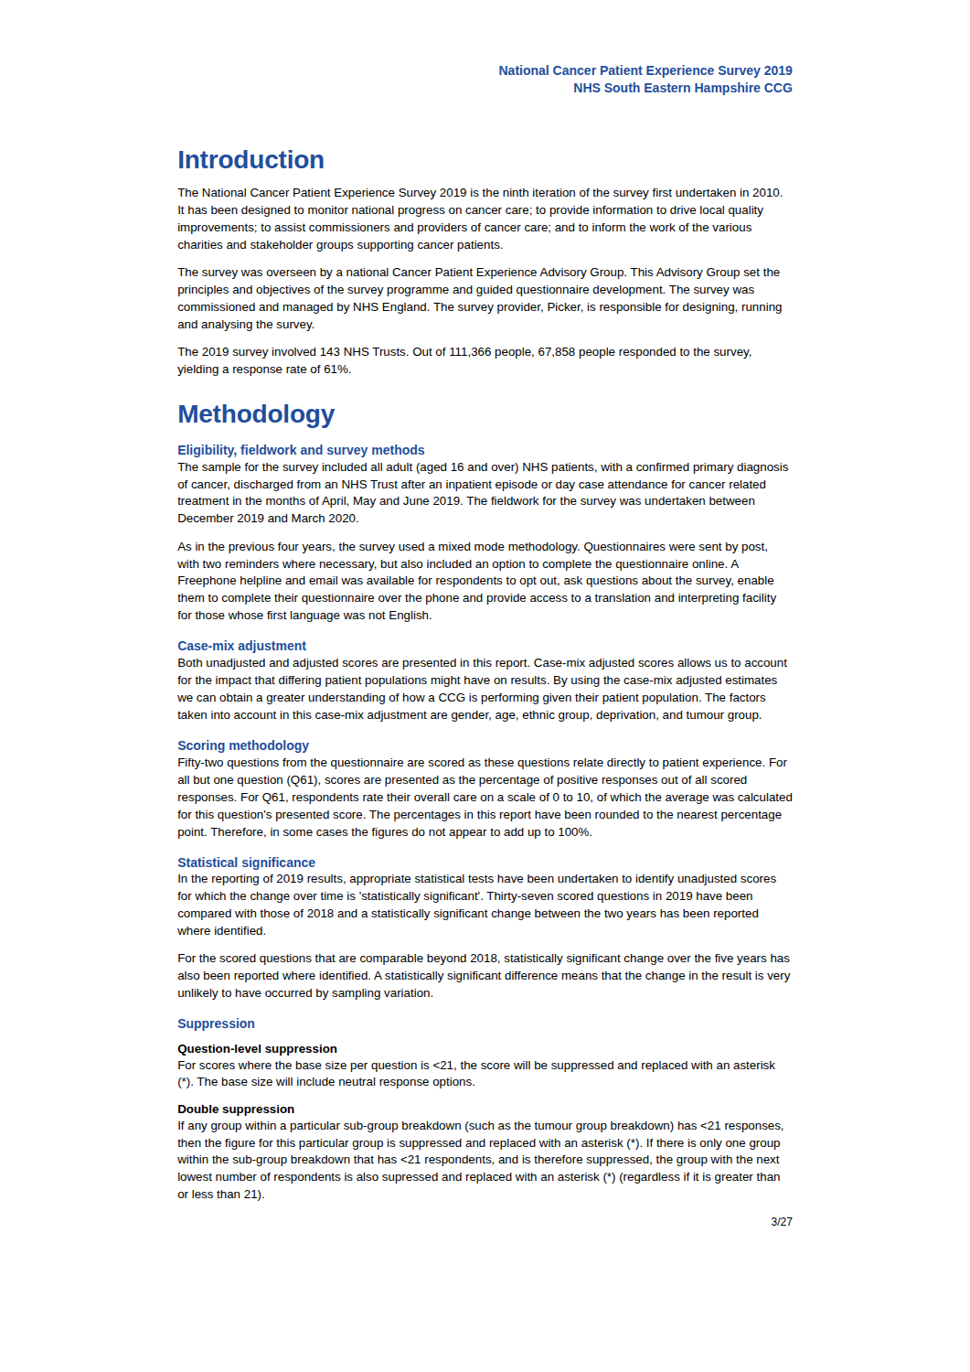National Cancer Patient Experience Survey 2019
NHS South Eastern Hampshire CCG
Introduction
The National Cancer Patient Experience Survey 2019 is the ninth iteration of the survey first undertaken in 2010. It has been designed to monitor national progress on cancer care; to provide information to drive local quality improvements; to assist commissioners and providers of cancer care; and to inform the work of the various charities and stakeholder groups supporting cancer patients.
The survey was overseen by a national Cancer Patient Experience Advisory Group. This Advisory Group set the principles and objectives of the survey programme and guided questionnaire development. The survey was commissioned and managed by NHS England. The survey provider, Picker, is responsible for designing, running and analysing the survey.
The 2019 survey involved 143 NHS Trusts. Out of 111,366 people, 67,858 people responded to the survey, yielding a response rate of 61%.
Methodology
Eligibility, fieldwork and survey methods
The sample for the survey included all adult (aged 16 and over) NHS patients, with a confirmed primary diagnosis of cancer, discharged from an NHS Trust after an inpatient episode or day case attendance for cancer related treatment in the months of April, May and June 2019. The fieldwork for the survey was undertaken between December 2019 and March 2020.
As in the previous four years, the survey used a mixed mode methodology. Questionnaires were sent by post, with two reminders where necessary, but also included an option to complete the questionnaire online. A Freephone helpline and email was available for respondents to opt out, ask questions about the survey, enable them to complete their questionnaire over the phone and provide access to a translation and interpreting facility for those whose first language was not English.
Case-mix adjustment
Both unadjusted and adjusted scores are presented in this report. Case-mix adjusted scores allows us to account for the impact that differing patient populations might have on results. By using the case-mix adjusted estimates we can obtain a greater understanding of how a CCG is performing given their patient population. The factors taken into account in this case-mix adjustment are gender, age, ethnic group, deprivation, and tumour group.
Scoring methodology
Fifty-two questions from the questionnaire are scored as these questions relate directly to patient experience. For all but one question (Q61), scores are presented as the percentage of positive responses out of all scored responses. For Q61, respondents rate their overall care on a scale of 0 to 10, of which the average was calculated for this question's presented score. The percentages in this report have been rounded to the nearest percentage point. Therefore, in some cases the figures do not appear to add up to 100%.
Statistical significance
In the reporting of 2019 results, appropriate statistical tests have been undertaken to identify unadjusted scores for which the change over time is 'statistically significant'. Thirty-seven scored questions in 2019 have been compared with those of 2018 and a statistically significant change between the two years has been reported where identified.
For the scored questions that are comparable beyond 2018, statistically significant change over the five years has also been reported where identified. A statistically significant difference means that the change in the result is very unlikely to have occurred by sampling variation.
Suppression
Question-level suppression
For scores where the base size per question is <21, the score will be suppressed and replaced with an asterisk (*). The base size will include neutral response options.
Double suppression
If any group within a particular sub-group breakdown (such as the tumour group breakdown) has <21 responses, then the figure for this particular group is suppressed and replaced with an asterisk (*). If there is only one group within the sub-group breakdown that has <21 respondents, and is therefore suppressed, the group with the next lowest number of respondents is also supressed and replaced with an asterisk (*) (regardless if it is greater than or less than 21).
3/27